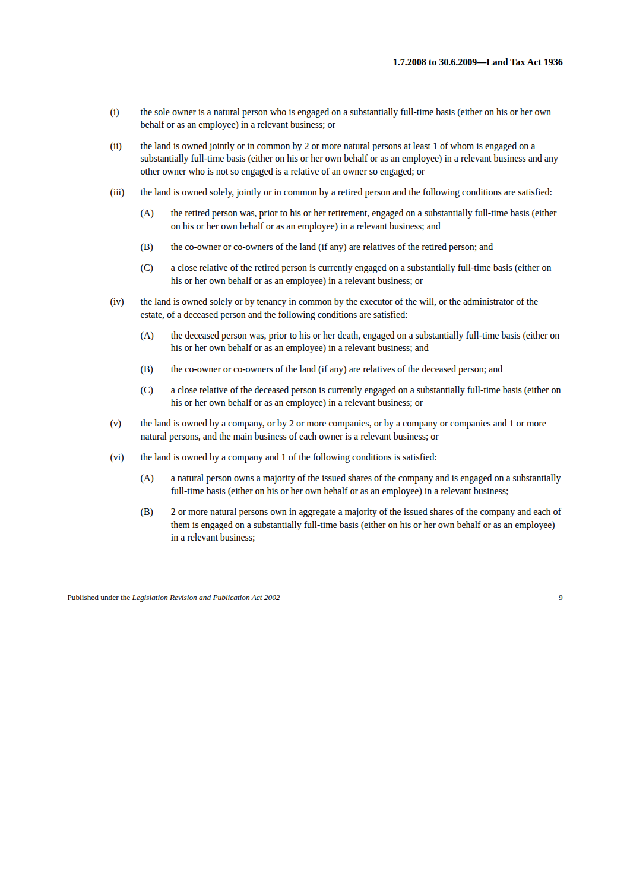1.7.2008 to 30.6.2009—Land Tax Act 1936
(i)
the sole owner is a natural person who is engaged on a substantially full-time basis (either on his or her own behalf or as an employee) in a relevant business; or
(ii)
the land is owned jointly or in common by 2 or more natural persons at least 1 of whom is engaged on a substantially full-time basis (either on his or her own behalf or as an employee) in a relevant business and any other owner who is not so engaged is a relative of an owner so engaged; or
(iii)
the land is owned solely, jointly or in common by a retired person and the following conditions are satisfied:
(A)
the retired person was, prior to his or her retirement, engaged on a substantially full-time basis (either on his or her own behalf or as an employee) in a relevant business; and
(B)
the co-owner or co-owners of the land (if any) are relatives of the retired person; and
(C)
a close relative of the retired person is currently engaged on a substantially full-time basis (either on his or her own behalf or as an employee) in a relevant business; or
(iv)
the land is owned solely or by tenancy in common by the executor of the will, or the administrator of the estate, of a deceased person and the following conditions are satisfied:
(A)
the deceased person was, prior to his or her death, engaged on a substantially full-time basis (either on his or her own behalf or as an employee) in a relevant business; and
(B)
the co-owner or co-owners of the land (if any) are relatives of the deceased person; and
(C)
a close relative of the deceased person is currently engaged on a substantially full-time basis (either on his or her own behalf or as an employee) in a relevant business; or
(v)
the land is owned by a company, or by 2 or more companies, or by a company or companies and 1 or more natural persons, and the main business of each owner is a relevant business; or
(vi)
the land is owned by a company and 1 of the following conditions is satisfied:
(A)
a natural person owns a majority of the issued shares of the company and is engaged on a substantially full-time basis (either on his or her own behalf or as an employee) in a relevant business;
(B)
2 or more natural persons own in aggregate a majority of the issued shares of the company and each of them is engaged on a substantially full-time basis (either on his or her own behalf or as an employee) in a relevant business;
Published under the Legislation Revision and Publication Act 2002 9